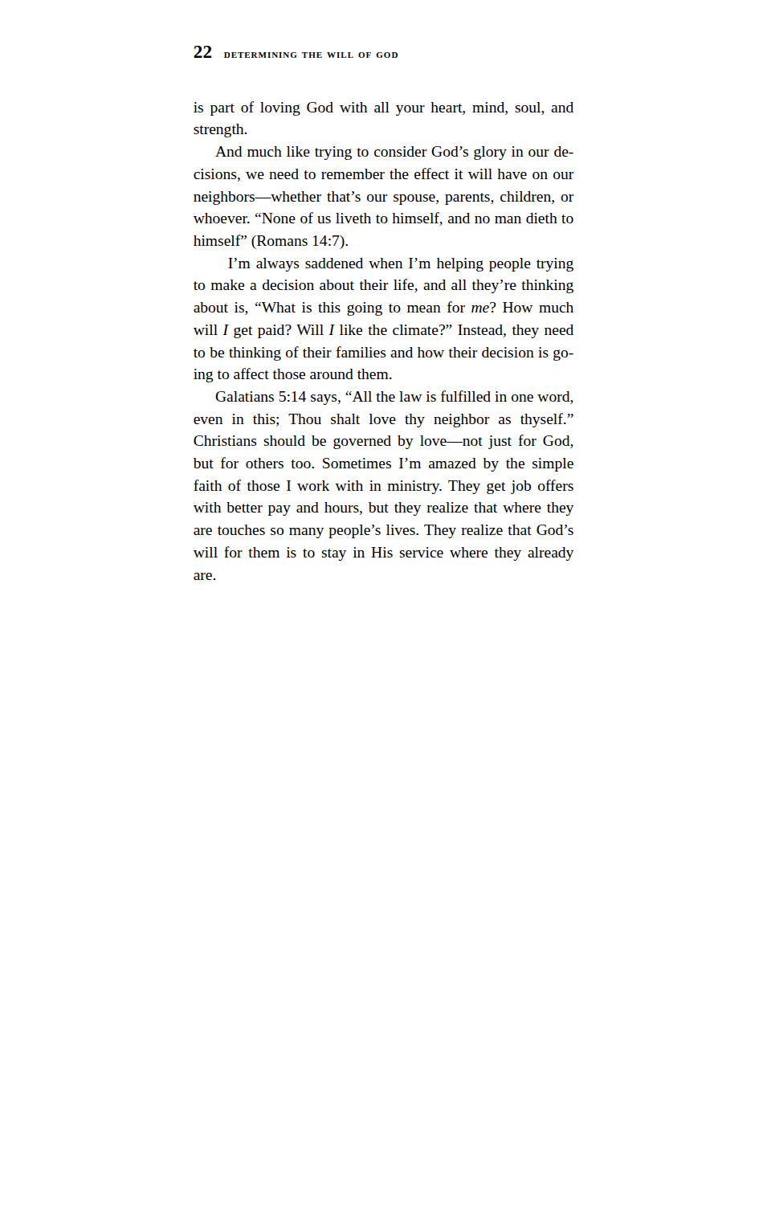22 Determining the Will of God
is part of loving God with all your heart, mind, soul, and strength.
And much like trying to consider God’s glory in our decisions, we need to remember the effect it will have on our neighbors—whether that’s our spouse, parents, children, or whoever. “None of us liveth to himself, and no man dieth to himself” (Romans 14:7).
I’m always saddened when I’m helping people trying to make a decision about their life, and all they’re thinking about is, “What is this going to mean for me? How much will I get paid? Will I like the climate?” Instead, they need to be thinking of their families and how their decision is going to affect those around them.
Galatians 5:14 says, “All the law is fulfilled in one word, even in this; Thou shalt love thy neighbor as thyself.” Christians should be governed by love—not just for God, but for others too. Sometimes I’m amazed by the simple faith of those I work with in ministry. They get job offers with better pay and hours, but they realize that where they are touches so many people’s lives. They realize that God’s will for them is to stay in His service where they already are.